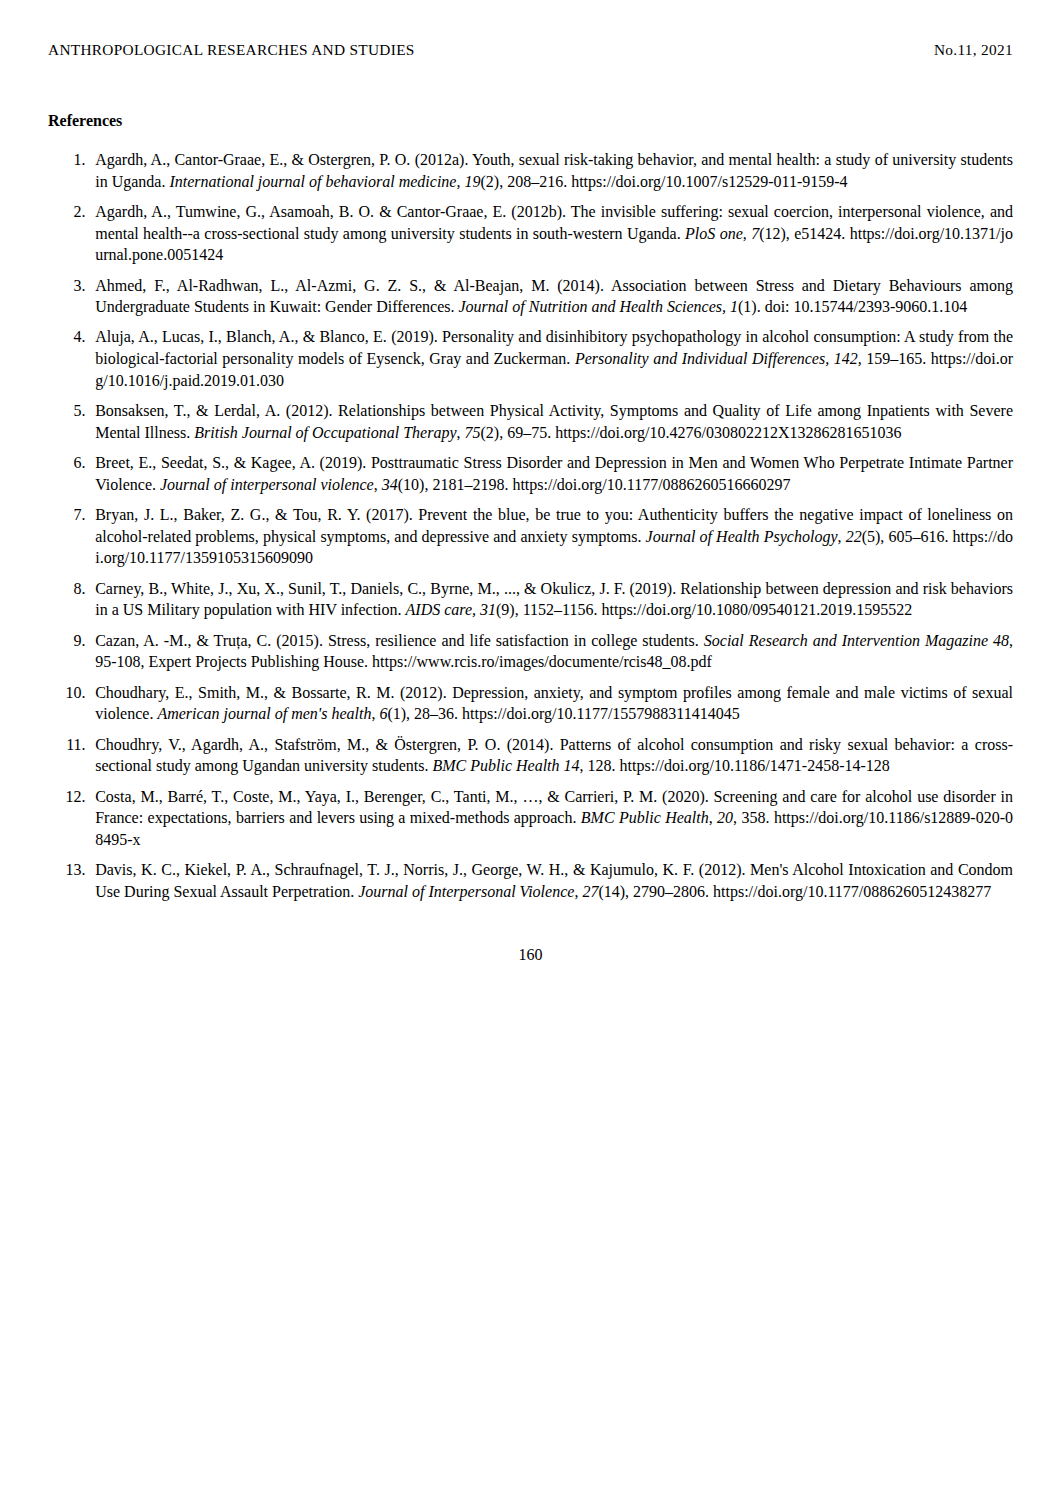Anthropological Researches and Studies No.11, 2021
References
Agardh, A., Cantor-Graae, E., & Ostergren, P. O. (2012a). Youth, sexual risk-taking behavior, and mental health: a study of university students in Uganda. International journal of behavioral medicine, 19(2), 208–216. https://doi.org/10.1007/s12529-011-9159-4
Agardh, A., Tumwine, G., Asamoah, B. O. & Cantor-Graae, E. (2012b). The invisible suffering: sexual coercion, interpersonal violence, and mental health--a cross-sectional study among university students in south-western Uganda. PloS one, 7(12), e51424. https://doi.org/10.1371/journal.pone.0051424
Ahmed, F., Al-Radhwan, L., Al-Azmi, G. Z. S., & Al-Beajan, M. (2014). Association between Stress and Dietary Behaviours among Undergraduate Students in Kuwait: Gender Differences. Journal of Nutrition and Health Sciences, 1(1). doi: 10.15744/2393-9060.1.104
Aluja, A., Lucas, I., Blanch, A., & Blanco, E. (2019). Personality and disinhibitory psychopathology in alcohol consumption: A study from the biological-factorial personality models of Eysenck, Gray and Zuckerman. Personality and Individual Differences, 142, 159–165. https://doi.org/10.1016/j.paid.2019.01.030
Bonsaksen, T., & Lerdal, A. (2012). Relationships between Physical Activity, Symptoms and Quality of Life among Inpatients with Severe Mental Illness. British Journal of Occupational Therapy, 75(2), 69–75. https://doi.org/10.4276/030802212X13286281651036
Breet, E., Seedat, S., & Kagee, A. (2019). Posttraumatic Stress Disorder and Depression in Men and Women Who Perpetrate Intimate Partner Violence. Journal of interpersonal violence, 34(10), 2181–2198. https://doi.org/10.1177/0886260516660297
Bryan, J. L., Baker, Z. G., & Tou, R. Y. (2017). Prevent the blue, be true to you: Authenticity buffers the negative impact of loneliness on alcohol-related problems, physical symptoms, and depressive and anxiety symptoms. Journal of Health Psychology, 22(5), 605–616. https://doi.org/10.1177/1359105315609090
Carney, B., White, J., Xu, X., Sunil, T., Daniels, C., Byrne, M., ..., & Okulicz, J. F. (2019). Relationship between depression and risk behaviors in a US Military population with HIV infection. AIDS care, 31(9), 1152–1156. https://doi.org/10.1080/09540121.2019.1595522
Cazan, A. -M., & Truța, C. (2015). Stress, resilience and life satisfaction in college students. Social Research and Intervention Magazine 48, 95-108, Expert Projects Publishing House. https://www.rcis.ro/images/documente/rcis48_08.pdf
Choudhary, E., Smith, M., & Bossarte, R. M. (2012). Depression, anxiety, and symptom profiles among female and male victims of sexual violence. American journal of men's health, 6(1), 28–36. https://doi.org/10.1177/1557988311414045
Choudhry, V., Agardh, A., Stafström, M., & Östergren, P. O. (2014). Patterns of alcohol consumption and risky sexual behavior: a cross-sectional study among Ugandan university students. BMC Public Health 14, 128. https://doi.org/10.1186/1471-2458-14-128
Costa, M., Barré, T., Coste, M., Yaya, I., Berenger, C., Tanti, M., …, & Carrieri, P. M. (2020). Screening and care for alcohol use disorder in France: expectations, barriers and levers using a mixed-methods approach. BMC Public Health, 20, 358. https://doi.org/10.1186/s12889-020-08495-x
Davis, K. C., Kiekel, P. A., Schraufnagel, T. J., Norris, J., George, W. H., & Kajumulo, K. F. (2012). Men's Alcohol Intoxication and Condom Use During Sexual Assault Perpetration. Journal of Interpersonal Violence, 27(14), 2790–2806. https://doi.org/10.1177/0886260512438277
160